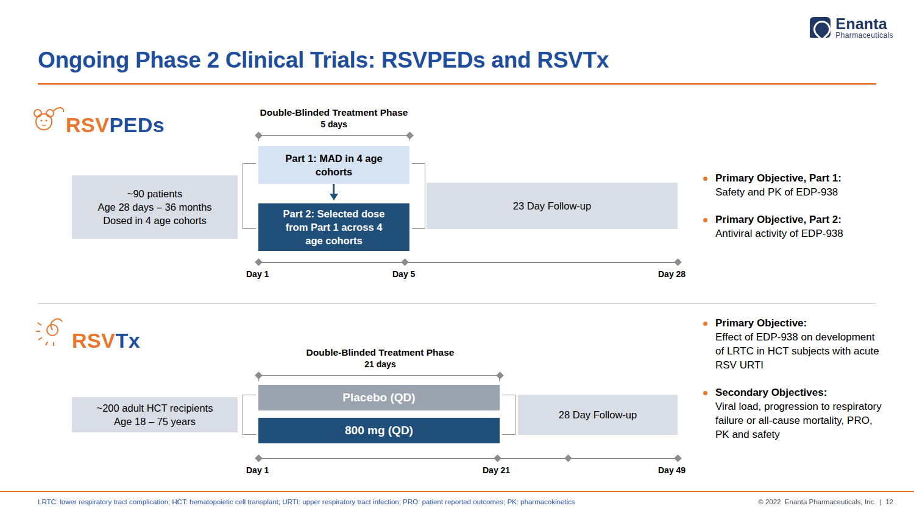Enanta
Pharmaceuticals
Ongoing Phase 2 Clinical Trials: RSVPEDs and RSVTx
RSV PEDs
Double-Blinded Treatment Phase
5 days
Part 1: MAD in 4 age
cohorts
Part 2: Selected dose
from Part 1 across 4
age cohorts
~90 patients
Age 28 days – 36 months
Dosed in 4 age cohorts
23 Day Follow-up
Day 1
Day 5
Day 28
Primary Objective, Part 1:
Safety and PK of EDP-938
Primary Objective, Part 2:
Antiviral activity of EDP-938
RSV Tx
Double-Blinded Treatment Phase
21 days
Placebo (QD)
800 mg (QD)
~200 adult HCT recipients
Age 18 – 75 years
28 Day Follow-up
Day 1
Day 21
Day 49
Primary Objective:
Effect of EDP-938 on development of LRTC in HCT subjects with acute RSV URTI
Secondary Objectives:
Viral load, progression to respiratory failure or all-cause mortality, PRO, PK and safety
LRTC: lower respiratory tract complication; HCT: hematopoietic cell transplant; URTI: upper respiratory tract infection; PRO: patient reported outcomes; PK: pharmacokinetics
© 2022 Enanta Pharmaceuticals, Inc. | 12